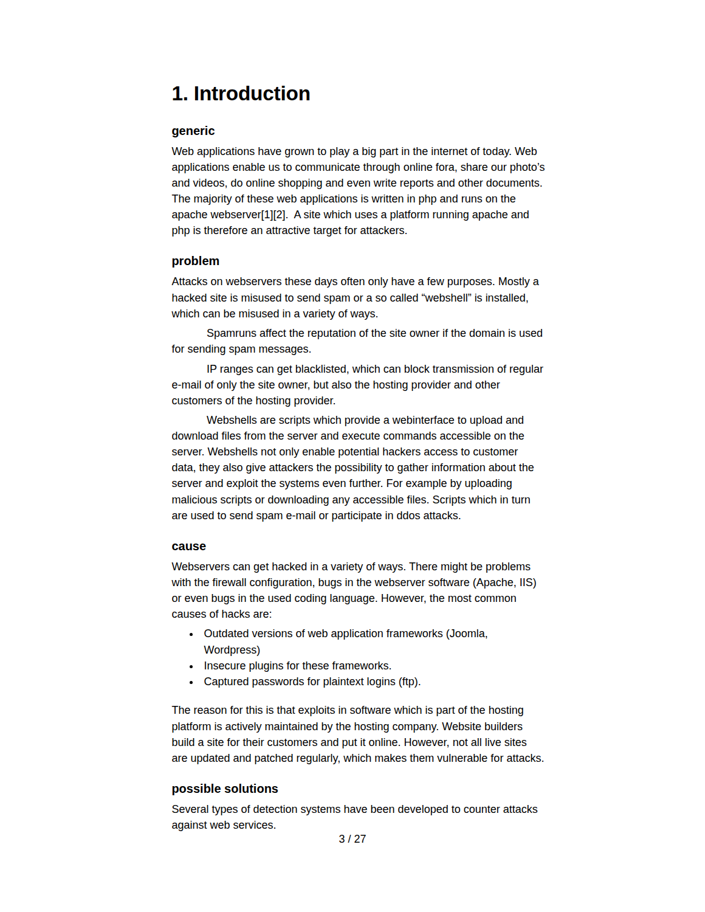1. Introduction
generic
Web applications have grown to play a big part in the internet of today. Web applications enable us to communicate through online fora, share our photo’s and videos, do online shopping and even write reports and other documents. The majority of these web applications is written in php and runs on the apache webserver[1][2]. A site which uses a platform running apache and php is therefore an attractive target for attackers.
problem
Attacks on webservers these days often only have a few purposes. Mostly a hacked site is misused to send spam or a so called “webshell” is installed, which can be misused in a variety of ways.
Spamruns affect the reputation of the site owner if the domain is used for sending spam messages.
IP ranges can get blacklisted, which can block transmission of regular e-mail of only the site owner, but also the hosting provider and other customers of the hosting provider.
Webshells are scripts which provide a webinterface to upload and download files from the server and execute commands accessible on the server. Webshells not only enable potential hackers access to customer data, they also give attackers the possibility to gather information about the server and exploit the systems even further. For example by uploading malicious scripts or downloading any accessible files. Scripts which in turn are used to send spam e-mail or participate in ddos attacks.
cause
Webservers can get hacked in a variety of ways. There might be problems with the firewall configuration, bugs in the webserver software (Apache, IIS) or even bugs in the used coding language. However, the most common causes of hacks are:
Outdated versions of web application frameworks (Joomla, Wordpress)
Insecure plugins for these frameworks.
Captured passwords for plaintext logins (ftp).
The reason for this is that exploits in software which is part of the hosting platform is actively maintained by the hosting company. Website builders build a site for their customers and put it online. However, not all live sites are updated and patched regularly, which makes them vulnerable for attacks.
possible solutions
Several types of detection systems have been developed to counter attacks against web services.
3 / 27